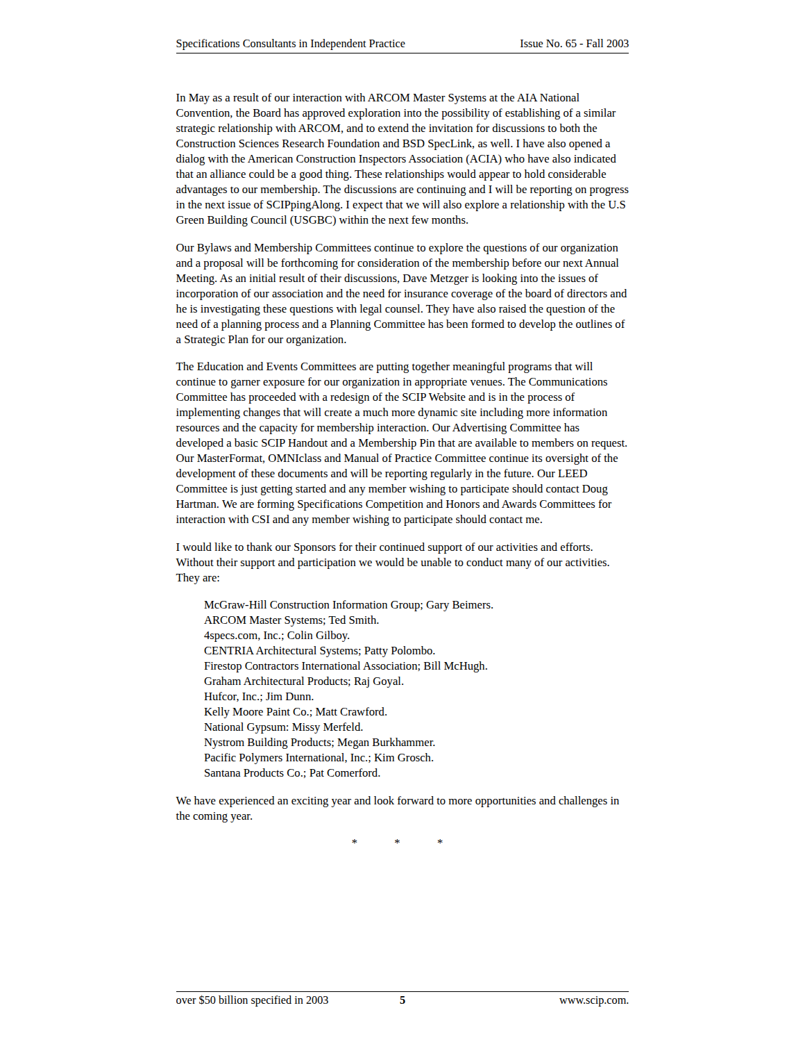Specifications Consultants in Independent Practice Issue No. 65 - Fall 2003
In May as a result of our interaction with ARCOM Master Systems at the AIA National Convention, the Board has approved exploration into the possibility of establishing of a similar strategic relationship with ARCOM, and to extend the invitation for discussions to both the Construction Sciences Research Foundation and BSD SpecLink, as well. I have also opened a dialog with the American Construction Inspectors Association (ACIA) who have also indicated that an alliance could be a good thing. These relationships would appear to hold considerable advantages to our membership. The discussions are continuing and I will be reporting on progress in the next issue of SCIPpingAlong. I expect that we will also explore a relationship with the U.S Green Building Council (USGBC) within the next few months.
Our Bylaws and Membership Committees continue to explore the questions of our organization and a proposal will be forthcoming for consideration of the membership before our next Annual Meeting. As an initial result of their discussions, Dave Metzger is looking into the issues of incorporation of our association and the need for insurance coverage of the board of directors and he is investigating these questions with legal counsel. They have also raised the question of the need of a planning process and a Planning Committee has been formed to develop the outlines of a Strategic Plan for our organization.
The Education and Events Committees are putting together meaningful programs that will continue to garner exposure for our organization in appropriate venues. The Communications Committee has proceeded with a redesign of the SCIP Website and is in the process of implementing changes that will create a much more dynamic site including more information resources and the capacity for membership interaction. Our Advertising Committee has developed a basic SCIP Handout and a Membership Pin that are available to members on request. Our MasterFormat, OMNIclass and Manual of Practice Committee continue its oversight of the development of these documents and will be reporting regularly in the future. Our LEED Committee is just getting started and any member wishing to participate should contact Doug Hartman. We are forming Specifications Competition and Honors and Awards Committees for interaction with CSI and any member wishing to participate should contact me.
I would like to thank our Sponsors for their continued support of our activities and efforts. Without their support and participation we would be unable to conduct many of our activities. They are:
McGraw-Hill Construction Information Group; Gary Beimers.
ARCOM Master Systems; Ted Smith.
4specs.com, Inc.; Colin Gilboy.
CENTRIA Architectural Systems; Patty Polombo.
Firestop Contractors International Association; Bill McHugh.
Graham Architectural Products; Raj Goyal.
Hufcor, Inc.; Jim Dunn.
Kelly Moore Paint Co.; Matt Crawford.
National Gypsum: Missy Merfeld.
Nystrom Building Products; Megan Burkhammer.
Pacific Polymers International, Inc.; Kim Grosch.
Santana Products Co.; Pat Comerford.
We have experienced an exciting year and look forward to more opportunities and challenges in the coming year.
* * *
over $50 billion specified in 2003 5 www.scip.com.